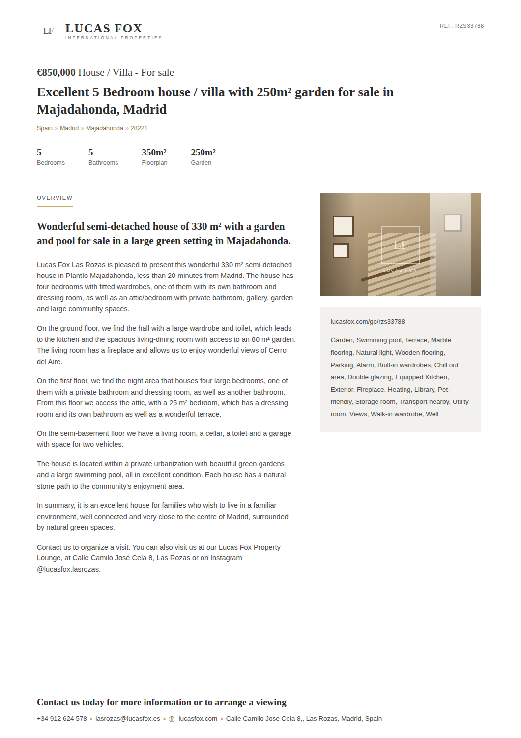LF
LUCAS FOX
International Properties
REF. RZS33788
€850,000 House / Villa - For sale
Excellent 5 Bedroom house / villa with 250m² garden for sale in Majadahonda, Madrid
Spain»Madrid»Majadahonda»28221
5
Bedrooms
5
Bathrooms
350m²
Floorplan
250m²
Garden
Overview
Wonderful semi-detached house of 330 m² with a garden and pool for sale in a large green setting in Majadahonda.
Lucas Fox Las Rozas is pleased to present this wonderful 330 m² semi-detached house in Plantío Majadahonda, less than 20 minutes from Madrid. The house has four bedrooms with fitted wardrobes, one of them with its own bathroom and dressing room, as well as an attic/bedroom with private bathroom, gallery, garden and large community spaces.
On the ground floor, we find the hall with a large wardrobe and toilet, which leads to the kitchen and the spacious living-dining room with access to an 80 m² garden. The living room has a fireplace and allows us to enjoy wonderful views of Cerro del Aire.
On the first floor, we find the night area that houses four large bedrooms, one of them with a private bathroom and dressing room, as well as another bathroom. From this floor we access the attic, with a 25 m² bedroom, which has a dressing room and its own bathroom as well as a wonderful terrace.
On the semi-basement floor we have a living room, a cellar, a toilet and a garage with space for two vehicles.
The house is located within a private urbanization with beautiful green gardens and a large swimming pool, all in excellent condition. Each house has a natural stone path to the community's enjoyment area.
In summary, it is an excellent house for families who wish to live in a familiar environment, well connected and very close to the centre of Madrid, surrounded by natural green spaces.
Contact us to organize a visit. You can also visit us at our Lucas Fox Property Lounge, at Calle Camilo José Cela 8, Las Rozas or on Instagram @lucasfox.lasrozas.
LFLUCAS FOX
lucasfox.com/go/rzs33788
Garden, Swimming pool, Terrace, Marble flooring, Natural light, Wooden flooring, Parking, Alarm, Built-in wardrobes, Chill out area, Double glazing, Equipped Kitchen, Exterior, Fireplace, Heating, Library, Pet-friendly, Storage room, Transport nearby, Utility room, Views, Walk-in wardrobe, Well
Contact us today for more information or to arrange a viewing
+34 912 624 578 • lasrozas@lucasfox.es • lucasfox.com • Calle Camilo Jose Cela 8,, Las Rozas, Madrid, Spain